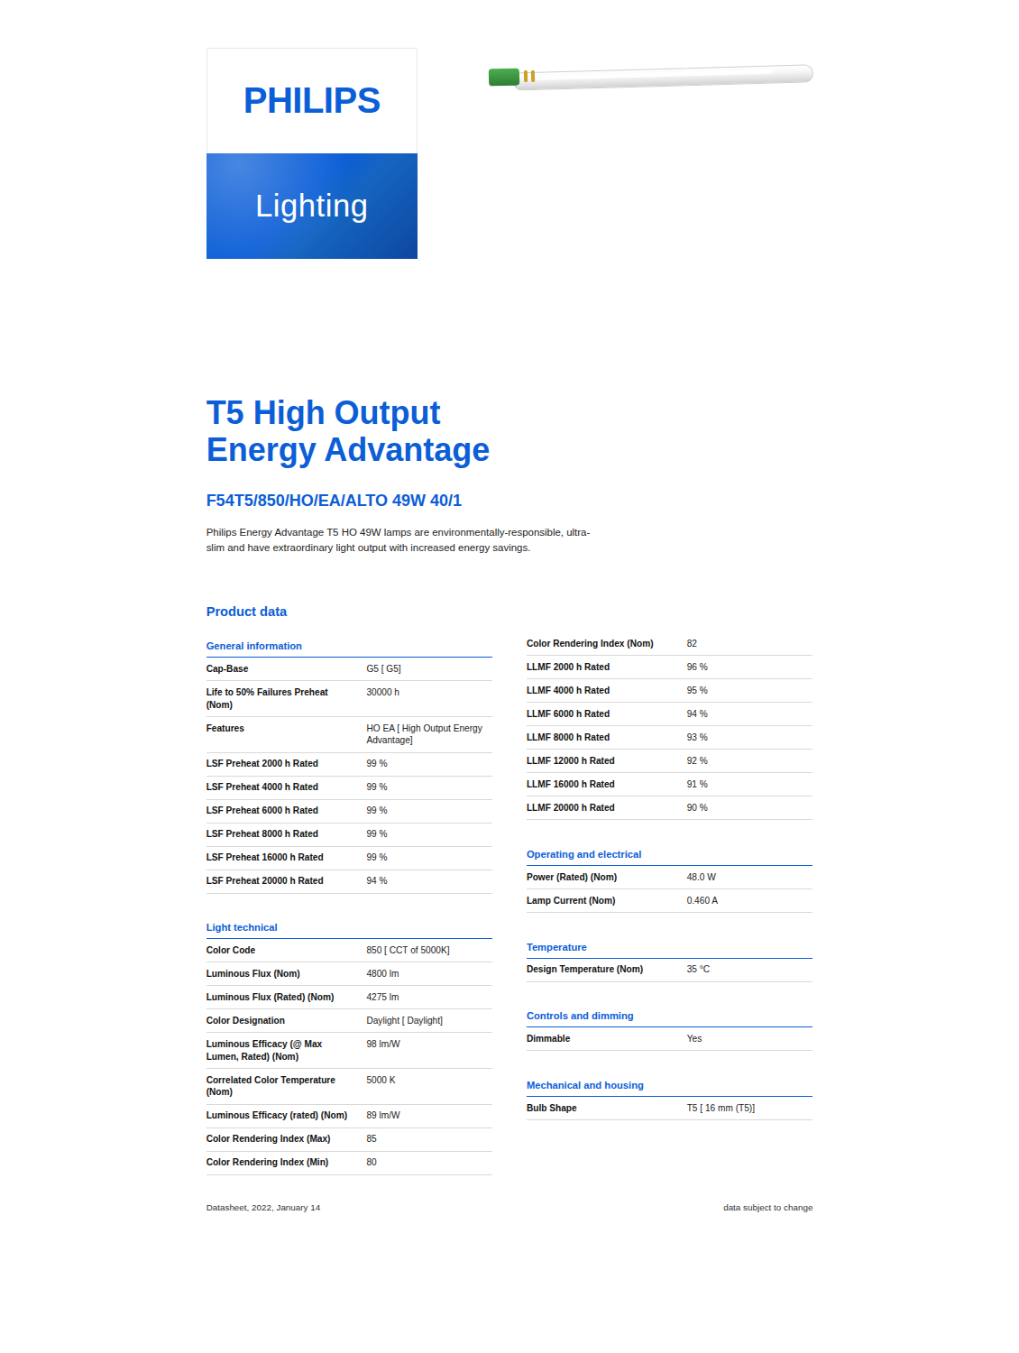PHILIPS
Lighting
T5 High Output
Energy Advantage
F54T5/850/HO/EA/ALTO 49W 40/1
Philips Energy Advantage T5 HO 49W lamps are environmentally-responsible, ultra-slim and have extraordinary light output with increased energy savings.
Product data
General information
| Cap-Base | G5 [ G5] |
| Life to 50% Failures Preheat (Nom) | 30000 h |
| Features | HO EA [ High Output Energy Advantage] |
| LSF Preheat 2000 h Rated | 99 % |
| LSF Preheat 4000 h Rated | 99 % |
| LSF Preheat 6000 h Rated | 99 % |
| LSF Preheat 8000 h Rated | 99 % |
| LSF Preheat 16000 h Rated | 99 % |
| LSF Preheat 20000 h Rated | 94 % |
Light technical
| Color Code | 850 [ CCT of 5000K] |
| Luminous Flux (Nom) | 4800 lm |
| Luminous Flux (Rated) (Nom) | 4275 lm |
| Color Designation | Daylight [ Daylight] |
| Luminous Efficacy (@ Max Lumen, Rated) (Nom) | 98 lm/W |
| Correlated Color Temperature (Nom) | 5000 K |
| Luminous Efficacy (rated) (Nom) | 89 lm/W |
| Color Rendering Index (Max) | 85 |
| Color Rendering Index (Min) | 80 |
| Color Rendering Index (Nom) | 82 |
| LLMF 2000 h Rated | 96 % |
| LLMF 4000 h Rated | 95 % |
| LLMF 6000 h Rated | 94 % |
| LLMF 8000 h Rated | 93 % |
| LLMF 12000 h Rated | 92 % |
| LLMF 16000 h Rated | 91 % |
| LLMF 20000 h Rated | 90 % |
Operating and electrical
| Power (Rated) (Nom) | 48.0 W |
| Lamp Current (Nom) | 0.460 A |
Temperature
| Design Temperature (Nom) | 35 °C |
Controls and dimming
| Dimmable | Yes |
Mechanical and housing
| Bulb Shape | T5 [ 16 mm (T5)] |
Datasheet, 2022, January 14
data subject to change